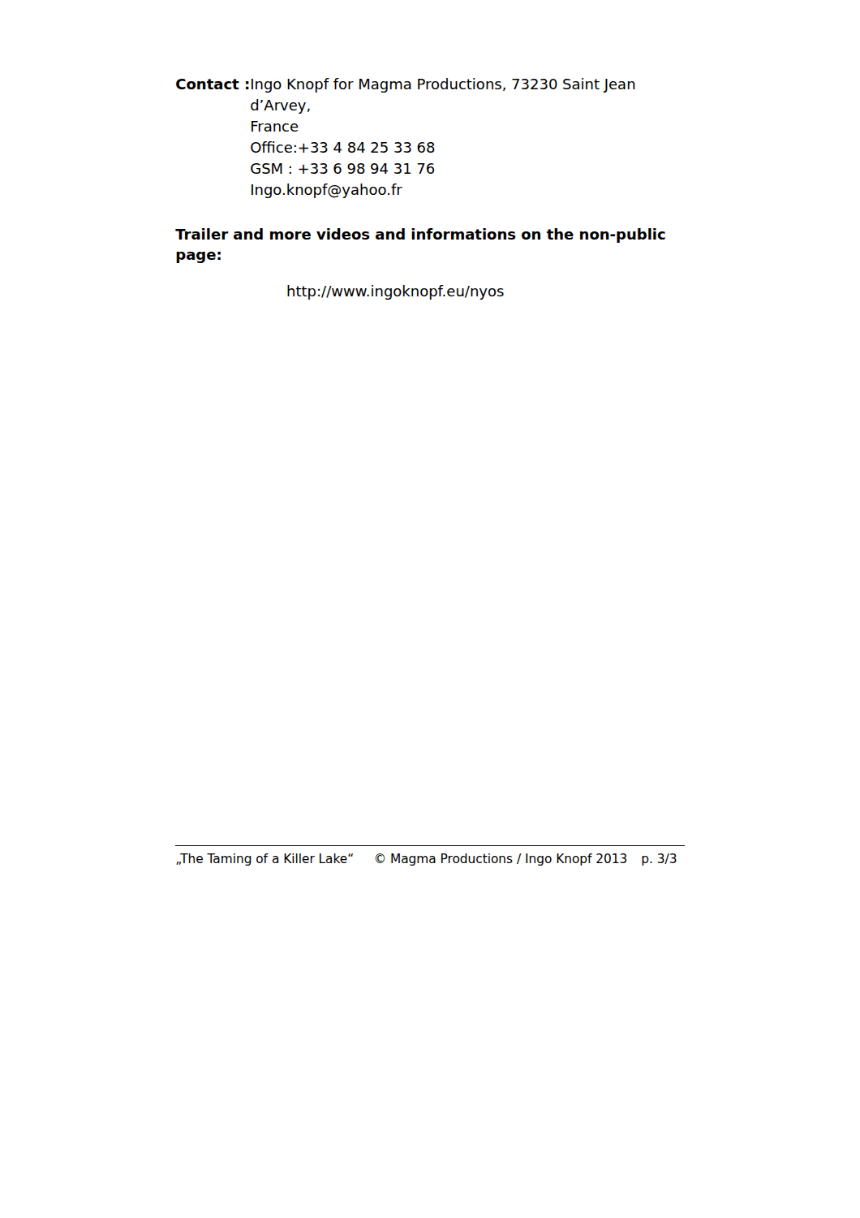| Contact : | Ingo Knopf for Magma Productions, 73230 Saint Jean d’Arvey, France Office:+33 4 84 25 33 68 GSM : +33 6 98 94 31 76 Ingo.knopf@yahoo.fr |
Trailer and more videos and informations on the non-public page:
http://www.ingoknopf.eu/nyos
„The Taming of a Killer Lake“ © Magma Productions / Ingo Knopf 2013 p. 3/3